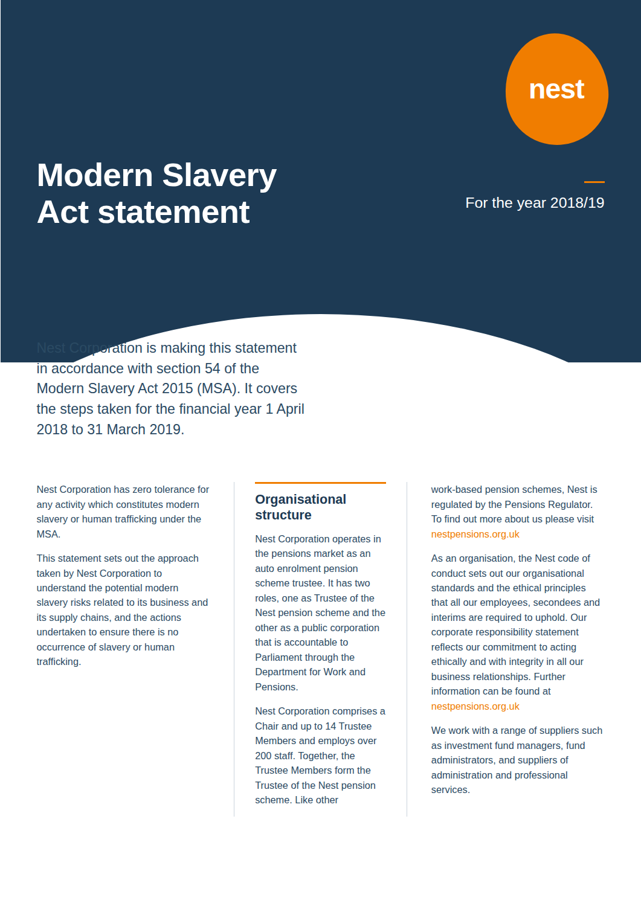nest
Modern Slavery
Act statement
For the year 2018/19
Nest Corporation is making this statement in accordance with section 54 of the Modern Slavery Act 2015 (MSA). It covers the steps taken for the financial year 1 April 2018 to 31 March 2019.
Nest Corporation has zero tolerance for any activity which constitutes modern slavery or human trafficking under the MSA.
This statement sets out the approach taken by Nest Corporation to understand the potential modern slavery risks related to its business and its supply chains, and the actions undertaken to ensure there is no occurrence of slavery or human trafficking.
Organisational structure
Nest Corporation operates in the pensions market as an auto enrolment pension scheme trustee. It has two roles, one as Trustee of the Nest pension scheme and the other as a public corporation that is accountable to Parliament through the Department for Work and Pensions.
Nest Corporation comprises a Chair and up to 14 Trustee Members and employs over 200 staff. Together, the Trustee Members form the Trustee of the Nest pension scheme. Like other
work-based pension schemes, Nest is regulated by the Pensions Regulator. To find out more about us please visit nestpensions.org.uk
As an organisation, the Nest code of conduct sets out our organisational standards and the ethical principles that all our employees, secondees and interims are required to uphold. Our corporate responsibility statement reflects our commitment to acting ethically and with integrity in all our business relationships. Further information can be found at nestpensions.org.uk
We work with a range of suppliers such as investment fund managers, fund administrators, and suppliers of administration and professional services.